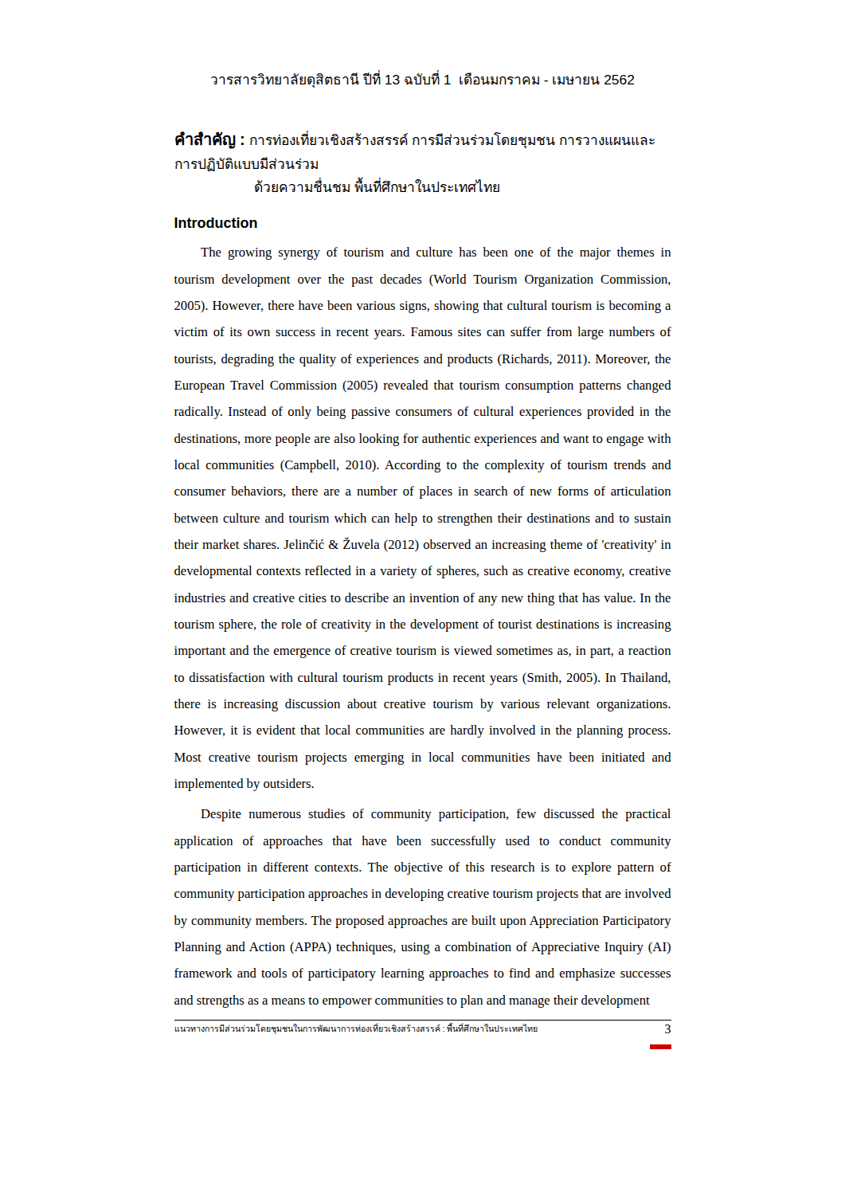วารสารวิทยาลัยดุสิตธานี ปีที่ 13 ฉบับที่ 1 เดือนมกราคม - เมษายน 2562
คำสำคัญ : การท่องเที่ยวเชิงสร้างสรรค์ การมีส่วนร่วมโดยชุมชน การวางแผนและการปฏิบัติแบบมีส่วนร่วม ด้วยความชื่นชม พื้นที่ศึกษาในประเทศไทย
Introduction
The growing synergy of tourism and culture has been one of the major themes in tourism development over the past decades (World Tourism Organization Commission, 2005). However, there have been various signs, showing that cultural tourism is becoming a victim of its own success in recent years. Famous sites can suffer from large numbers of tourists, degrading the quality of experiences and products (Richards, 2011). Moreover, the European Travel Commission (2005) revealed that tourism consumption patterns changed radically. Instead of only being passive consumers of cultural experiences provided in the destinations, more people are also looking for authentic experiences and want to engage with local communities (Campbell, 2010). According to the complexity of tourism trends and consumer behaviors, there are a number of places in search of new forms of articulation between culture and tourism which can help to strengthen their destinations and to sustain their market shares. Jelinčić & Žuvela (2012) observed an increasing theme of 'creativity' in developmental contexts reflected in a variety of spheres, such as creative economy, creative industries and creative cities to describe an invention of any new thing that has value. In the tourism sphere, the role of creativity in the development of tourist destinations is increasing important and the emergence of creative tourism is viewed sometimes as, in part, a reaction to dissatisfaction with cultural tourism products in recent years (Smith, 2005). In Thailand, there is increasing discussion about creative tourism by various relevant organizations. However, it is evident that local communities are hardly involved in the planning process. Most creative tourism projects emerging in local communities have been initiated and implemented by outsiders.
Despite numerous studies of community participation, few discussed the practical application of approaches that have been successfully used to conduct community participation in different contexts. The objective of this research is to explore pattern of community participation approaches in developing creative tourism projects that are involved by community members. The proposed approaches are built upon Appreciation Participatory Planning and Action (APPA) techniques, using a combination of Appreciative Inquiry (AI) framework and tools of participatory learning approaches to find and emphasize successes and strengths as a means to empower communities to plan and manage their development
แนวทางการมีส่วนร่วมโดยชุมชนในการพัฒนาการท่องเที่ยวเชิงสร้างสรรค์ : พื้นที่ศึกษาในประเทศไทย 3